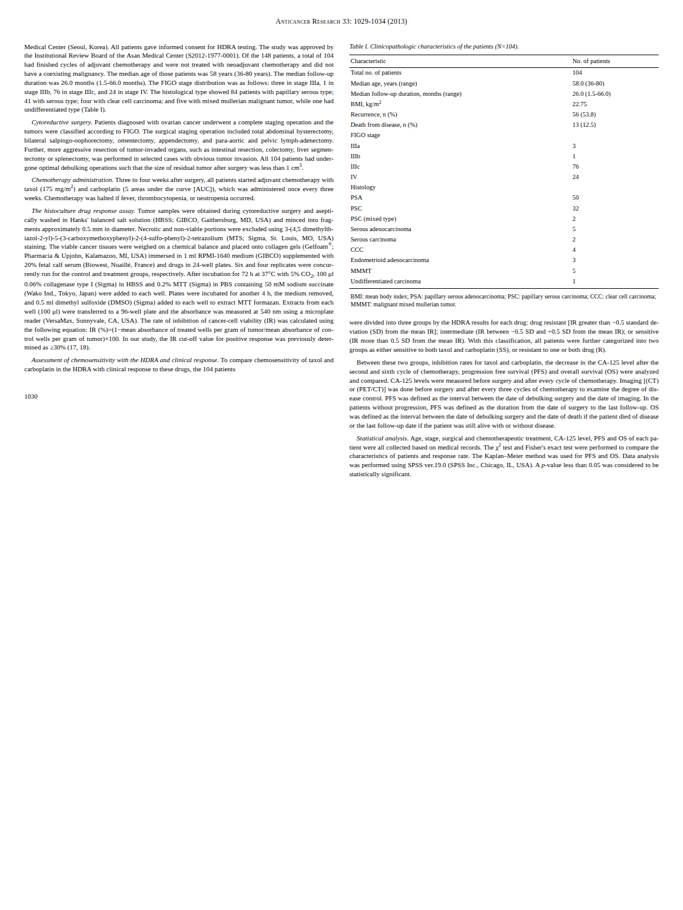Anticancer Research 33: 1029-1034 (2013)
Medical Center (Seoul, Korea). All patients gave informed consent for HDRA testing. The study was approved by the Institutional Review Board of the Asan Medical Center (S2012-1977-0001). Of the 148 patients, a total of 104 had finished cycles of adjuvant chemotherapy and were not treated with neoadjuvant chemotherapy and did not have a coexisting malignancy. The median age of those patients was 58 years (36-80 years). The median follow-up duration was 26.0 months (1.5-66.0 months). The FIGO stage distribution was as follows: three in stage IIIa, 1 in stage IIIb, 76 in stage IIIc, and 24 in stage IV. The histological type showed 84 patients with papillary serous type; 41 with serous type; four with clear cell carcinoma; and five with mixed mullerian malignant tumor, while one had undifferentiated type (Table I).
Cytoreductive surgery. Patients diagnosed with ovarian cancer underwent a complete staging operation and the tumors were classified according to FIGO. The surgical staging operation included total abdominal hysterectomy, bilateral salpingo-oophorectomy, omentectomy, appendectomy, and para-aortic and pelvic lymph-adenectomy. Further, more aggressive resection of tumor-invaded organs, such as intestinal resection, colectomy, liver segmentectomy or splenectomy, was performed in selected cases with obvious tumor invasion. All 104 patients had undergone optimal debulking operations such that the size of residual tumor after surgery was less than 1 cm3.
Chemotherapy administration. Three to four weeks after surgery, all patients started adjuvant chemotherapy with taxol (175 mg/m2) and carboplatin (5 areas under the curve [AUC]), which was administered once every three weeks. Chemotherapy was halted if fever, thrombocytopenia, or neutropenia occurred.
The histoculture drug response assay. Tumor samples were obtained during cytoreductive surgery and aseptically washed in Hanks' balanced salt solution (HBSS; GIBCO, Gaithersburg, MD, USA) and minced into fragments approximately 0.5 mm in diameter. Necrotic and non-viable portions were excluded using 3-(4,5 dimethylthiazol-2-yl)-5-(3-carboxymethoxyphenyl)-2-(4-sulfo-phenyl)-2-tetrazolium (MTS; Sigma, St. Louis, MO, USA) staining. The viable cancer tissues were weighed on a chemical balance and placed onto collagen gels (Gelfoam®; Pharmacia & Upjohn, Kalamazoo, MI, USA) immersed in 1 ml RPMI-1640 medium (GIBCO) supplemented with 20% fetal calf serum (Biowest, Nuaillé, France) and drugs in 24-well plates. Six and four replicates were concurrently run for the control and treatment groups, respectively. After incubation for 72 h at 37°C with 5% CO2, 100 μl 0.06% collagenase type I (Sigma) in HBSS and 0.2% MTT (Sigma) in PBS containing 50 mM sodium succinate (Wako Ind., Tokyo, Japan) were added to each well. Plates were incubated for another 4 h, the medium removed, and 0.5 ml dimethyl sulfoxide (DMSO) (Sigma) added to each well to extract MTT formazan. Extracts from each well (100 μl) were transferred to a 96-well plate and the absorbance was measured at 540 nm using a microplate reader (VersaMax, Sunnyvale, CA, USA). The rate of inhibition of cancer-cell viability (IR) was calculated using the following equation: IR (%)=(1−mean absorbance of treated wells per gram of tumor/mean absorbance of control wells per gram of tumor)×100. In our study, the IR cut-off value for positive response was previously determined as ≥30% (17, 18).
Assessment of chemosensitivity with the HDRA and clinical response. To compare chemosensitivity of taxol and carboplatin in the HDRA with clinical response to these drugs, the 104 patients
1030
Table I. Clinicopathologic characteristics of the patients (N=104).
| Characteristic | No. of patients |
| --- | --- |
| Total no. of patients | 104 |
| Median age, years (range) | 58.0 (36-80) |
| Median follow-up duration, months (range) | 26.0 (1.5-66.0) |
| BMI, kg/m 2 | 22.75 |
| Recurrence, n (%) | 56 (53.8) |
| Death from disease, n (%) | 13 (12.5) |
| FIGO stage | |
| IIIa | 3 |
| IIIb | 1 |
| IIIc | 76 |
| IV | 24 |
| Histology | |
| PSA | 50 |
| PSC | 32 |
| PSC (mixed type) | 2 |
| Serous adenocarcinoma | 5 |
| Serous carcinoma | 2 |
| CCC | 4 |
| Endometrioid adenocarcinoma | 3 |
| MMMT | 5 |
| Undifferentiated carcinoma | 1 |
| BMI: mean body index; PSA: papillary serous adenocarcinoma; PSC: papillary serous carcinoma; CCC: clear cell carcinoma; MMMT: malignant mixed mullerian tumor. |
were divided into three groups by the HDRA results for each drug: drug resistant [IR greater than −0.5 standard deviation (SD) from the mean IR]; intermediate (IR between −0.5 SD and +0.5 SD from the mean IR); or sensitive (IR more than 0.5 SD from the mean IR). With this classification, all patients were further categorized into two groups as either sensitive to both taxol and carboplatin (SS), or resistant to one or both drug (R).
Between these two groups, inhibition rates for taxol and carboplatin, the decrease in the CA-125 level after the second and sixth cycle of chemotherapy, progression free survival (PFS) and overall survival (OS) were analyzed and compared. CA-125 levels were measured before surgery and after every cycle of chemotherapy. Imaging [(CT) or (PET/CT)] was done before surgery and after every three cycles of chemotherapy to examine the degree of disease control. PFS was defined as the interval between the date of debulking surgery and the date of imaging. In the patients without progression, PFS was defined as the duration from the date of surgery to the last follow-up. OS was defined as the interval between the date of debulking surgery and the date of death if the patient died of disease or the last follow-up date if the patient was still alive with or without disease.
Statistical analysis. Age, stage, surgical and chemotherapeutic treatment, CA-125 level, PFS and OS of each patient were all collected based on medical records. The χ2 test and Fisher's exact test were performed to compare the characteristics of patients and response rate. The Kaplan–Meier method was used for PFS and OS. Data analysis was performed using SPSS ver.19.0 (SPSS Inc., Chicago, IL, USA). A p-value less than 0.05 was considered to be statistically significant.